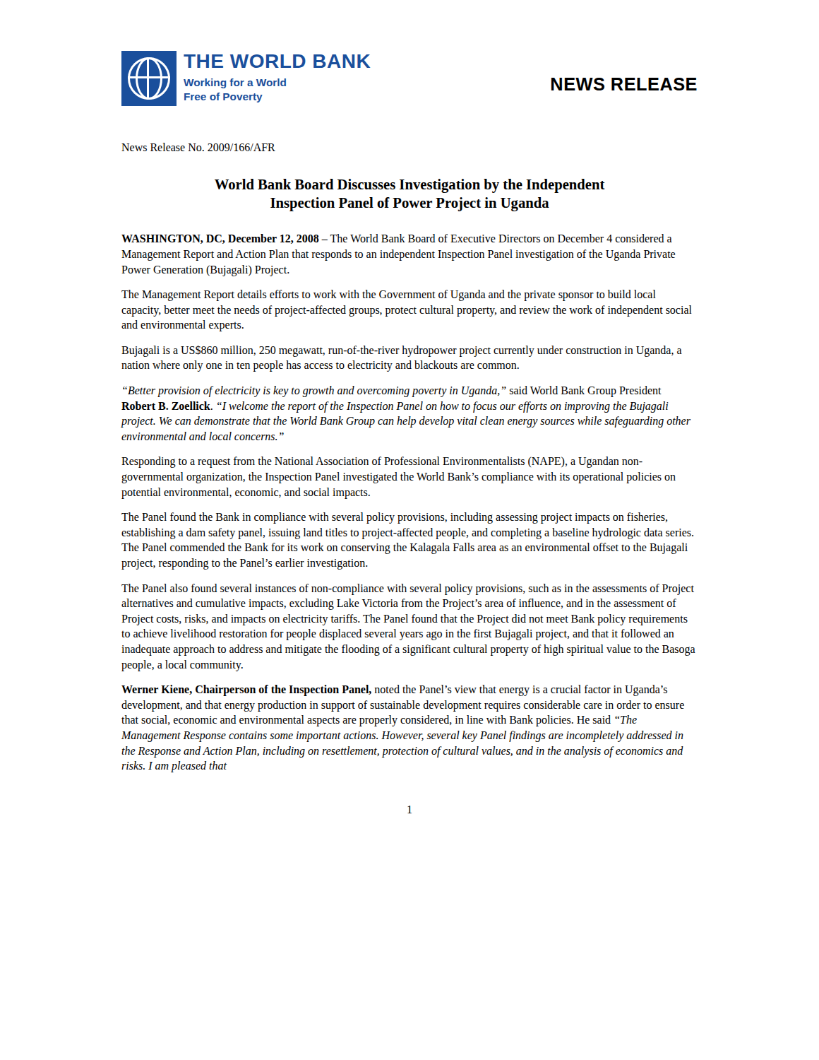THE WORLD BANK Working for a World
Free of Poverty
NEWS RELEASE
News Release No. 2009/166/AFR
World Bank Board Discusses Investigation by the Independent
Inspection Panel of Power Project in Uganda
WASHINGTON, DC, December 12, 2008 – The World Bank Board of Executive Directors on December 4 considered a Management Report and Action Plan that responds to an independent Inspection Panel investigation of the Uganda Private Power Generation (Bujagali) Project.
The Management Report details efforts to work with the Government of Uganda and the private sponsor to build local capacity, better meet the needs of project-affected groups, protect cultural property, and review the work of independent social and environmental experts.
Bujagali is a US$860 million, 250 megawatt, run-of-the-river hydropower project currently under construction in Uganda, a nation where only one in ten people has access to electricity and blackouts are common.
“Better provision of electricity is key to growth and overcoming poverty in Uganda,” said World Bank Group President Robert B. Zoellick. “I welcome the report of the Inspection Panel on how to focus our efforts on improving the Bujagali project. We can demonstrate that the World Bank Group can help develop vital clean energy sources while safeguarding other environmental and local concerns.”
Responding to a request from the National Association of Professional Environmentalists (NAPE), a Ugandan non-governmental organization, the Inspection Panel investigated the World Bank’s compliance with its operational policies on potential environmental, economic, and social impacts.
The Panel found the Bank in compliance with several policy provisions, including assessing project impacts on fisheries, establishing a dam safety panel, issuing land titles to project-affected people, and completing a baseline hydrologic data series. The Panel commended the Bank for its work on conserving the Kalagala Falls area as an environmental offset to the Bujagali project, responding to the Panel’s earlier investigation.
The Panel also found several instances of non-compliance with several policy provisions, such as in the assessments of Project alternatives and cumulative impacts, excluding Lake Victoria from the Project’s area of influence, and in the assessment of Project costs, risks, and impacts on electricity tariffs. The Panel found that the Project did not meet Bank policy requirements to achieve livelihood restoration for people displaced several years ago in the first Bujagali project, and that it followed an inadequate approach to address and mitigate the flooding of a significant cultural property of high spiritual value to the Basoga people, a local community.
Werner Kiene, Chairperson of the Inspection Panel, noted the Panel’s view that energy is a crucial factor in Uganda’s development, and that energy production in support of sustainable development requires considerable care in order to ensure that social, economic and environmental aspects are properly considered, in line with Bank policies. He said “The Management Response contains some important actions. However, several key Panel findings are incompletely addressed in the Response and Action Plan, including on resettlement, protection of cultural values, and in the analysis of economics and risks. I am pleased that
1